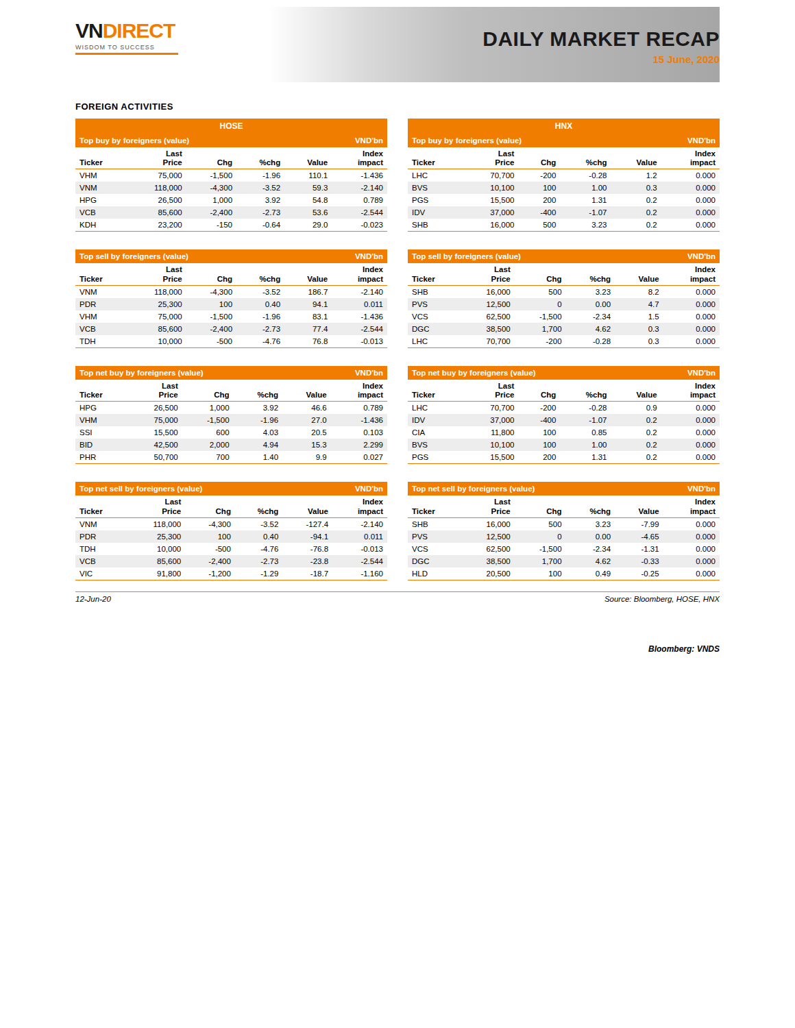VN DIRECT
WISDOM TO SUCCESS
DAILY MARKET RECAP
15 June, 2020
FOREIGN ACTIVITIES
HOSE
Top buy by foreigners (value) VND'bn
| Ticker | Last Price | Chg | %chg | Value | Index impact |
| --- | --- | --- | --- | --- | --- |
| VHM | 75,000 | -1,500 | -1.96 | 110.1 | -1.436 |
| VNM | 118,000 | -4,300 | -3.52 | 59.3 | -2.140 |
| HPG | 26,500 | 1,000 | 3.92 | 54.8 | 0.789 |
| VCB | 85,600 | -2,400 | -2.73 | 53.6 | -2.544 |
| KDH | 23,200 | -150 | -0.64 | 29.0 | -0.023 |
Top sell by foreigners (value) VND'bn
| Ticker | Last Price | Chg | %chg | Value | Index impact |
| --- | --- | --- | --- | --- | --- |
| VNM | 118,000 | -4,300 | -3.52 | 186.7 | -2.140 |
| PDR | 25,300 | 100 | 0.40 | 94.1 | 0.011 |
| VHM | 75,000 | -1,500 | -1.96 | 83.1 | -1.436 |
| VCB | 85,600 | -2,400 | -2.73 | 77.4 | -2.544 |
| TDH | 10,000 | -500 | -4.76 | 76.8 | -0.013 |
Top net buy by foreigners (value) VND'bn
| Ticker | Last Price | Chg | %chg | Value | Index impact |
| --- | --- | --- | --- | --- | --- |
| HPG | 26,500 | 1,000 | 3.92 | 46.6 | 0.789 |
| VHM | 75,000 | -1,500 | -1.96 | 27.0 | -1.436 |
| SSI | 15,500 | 600 | 4.03 | 20.5 | 0.103 |
| BID | 42,500 | 2,000 | 4.94 | 15.3 | 2.299 |
| PHR | 50,700 | 700 | 1.40 | 9.9 | 0.027 |
Top net sell by foreigners (value) VND'bn
| Ticker | Last Price | Chg | %chg | Value | Index impact |
| --- | --- | --- | --- | --- | --- |
| VNM | 118,000 | -4,300 | -3.52 | -127.4 | -2.140 |
| PDR | 25,300 | 100 | 0.40 | -94.1 | 0.011 |
| TDH | 10,000 | -500 | -4.76 | -76.8 | -0.013 |
| VCB | 85,600 | -2,400 | -2.73 | -23.8 | -2.544 |
| VIC | 91,800 | -1,200 | -1.29 | -18.7 | -1.160 |
HNX
Top buy by foreigners (value) VND'bn
| Ticker | Last Price | Chg | %chg | Value | Index impact |
| --- | --- | --- | --- | --- | --- |
| LHC | 70,700 | -200 | -0.28 | 1.2 | 0.000 |
| BVS | 10,100 | 100 | 1.00 | 0.3 | 0.000 |
| PGS | 15,500 | 200 | 1.31 | 0.2 | 0.000 |
| IDV | 37,000 | -400 | -1.07 | 0.2 | 0.000 |
| SHB | 16,000 | 500 | 3.23 | 0.2 | 0.000 |
Top sell by foreigners (value) VND'bn
| Ticker | Last Price | Chg | %chg | Value | Index impact |
| --- | --- | --- | --- | --- | --- |
| SHB | 16,000 | 500 | 3.23 | 8.2 | 0.000 |
| PVS | 12,500 | 0 | 0.00 | 4.7 | 0.000 |
| VCS | 62,500 | -1,500 | -2.34 | 1.5 | 0.000 |
| DGC | 38,500 | 1,700 | 4.62 | 0.3 | 0.000 |
| LHC | 70,700 | -200 | -0.28 | 0.3 | 0.000 |
Top net buy by foreigners (value) VND'bn
| Ticker | Last Price | Chg | %chg | Value | Index impact |
| --- | --- | --- | --- | --- | --- |
| LHC | 70,700 | -200 | -0.28 | 0.9 | 0.000 |
| IDV | 37,000 | -400 | -1.07 | 0.2 | 0.000 |
| CIA | 11,800 | 100 | 0.85 | 0.2 | 0.000 |
| BVS | 10,100 | 100 | 1.00 | 0.2 | 0.000 |
| PGS | 15,500 | 200 | 1.31 | 0.2 | 0.000 |
Top net sell by foreigners (value) VND'bn
| Ticker | Last Price | Chg | %chg | Value | Index impact |
| --- | --- | --- | --- | --- | --- |
| SHB | 16,000 | 500 | 3.23 | -7.99 | 0.000 |
| PVS | 12,500 | 0 | 0.00 | -4.65 | 0.000 |
| VCS | 62,500 | -1,500 | -2.34 | -1.31 | 0.000 |
| DGC | 38,500 | 1,700 | 4.62 | -0.33 | 0.000 |
| HLD | 20,500 | 100 | 0.49 | -0.25 | 0.000 |
12-Jun-20
Source: Bloomberg, HOSE, HNX
Bloomberg: VNDS